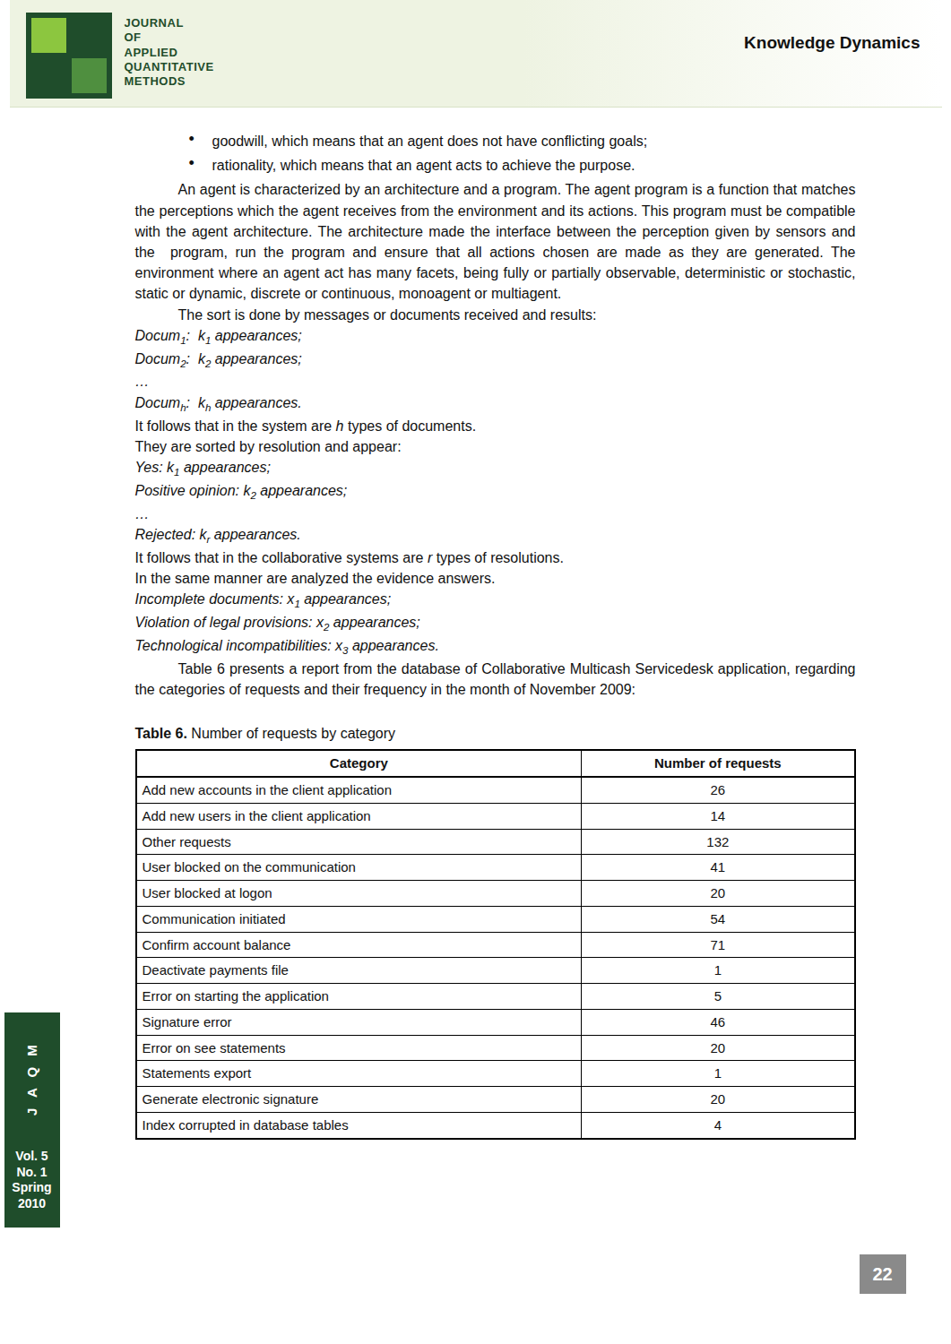Journal
of
Applied
Quantitative
Methods
Knowledge Dynamics
J A Q M
Vol. 5
No. 1
Spring
2010
goodwill, which means that an agent does not have conflicting goals;
rationality, which means that an agent acts to achieve the purpose.
An agent is characterized by an architecture and a program. The agent program is a function that matches the perceptions which the agent receives from the environment and its actions. This program must be compatible with the agent architecture. The architecture made the interface between the perception given by sensors and the program, run the program and ensure that all actions chosen are made as they are generated. The environment where an agent act has many facets, being fully or partially observable, deterministic or stochastic, static or dynamic, discrete or continuous, monoagent or multiagent.
The sort is done by messages or documents received and results:
Docum1: k1 appearances;
Docum2: k2 appearances;
…
Documh: kh appearances.
It follows that in the system are h types of documents.
They are sorted by resolution and appear:
Yes: k1 appearances;
Positive opinion: k2 appearances;
…
Rejected: kr appearances.
It follows that in the collaborative systems are r types of resolutions.
In the same manner are analyzed the evidence answers.
Incomplete documents: x1 appearances;
Violation of legal provisions: x2 appearances;
Technological incompatibilities: x3 appearances.
Table 6 presents a report from the database of Collaborative Multicash Servicedesk application, regarding the categories of requests and their frequency in the month of November 2009:
Table 6. Number of requests by category
| Category | Number of requests |
| --- | --- |
| Add new accounts in the client application | 26 |
| Add new users in the client application | 14 |
| Other requests | 132 |
| User blocked on the communication | 41 |
| User blocked at logon | 20 |
| Communication initiated | 54 |
| Confirm account balance | 71 |
| Deactivate payments file | 1 |
| Error on starting the application | 5 |
| Signature error | 46 |
| Error on see statements | 20 |
| Statements export | 1 |
| Generate electronic signature | 20 |
| Index corrupted in database tables | 4 |
22